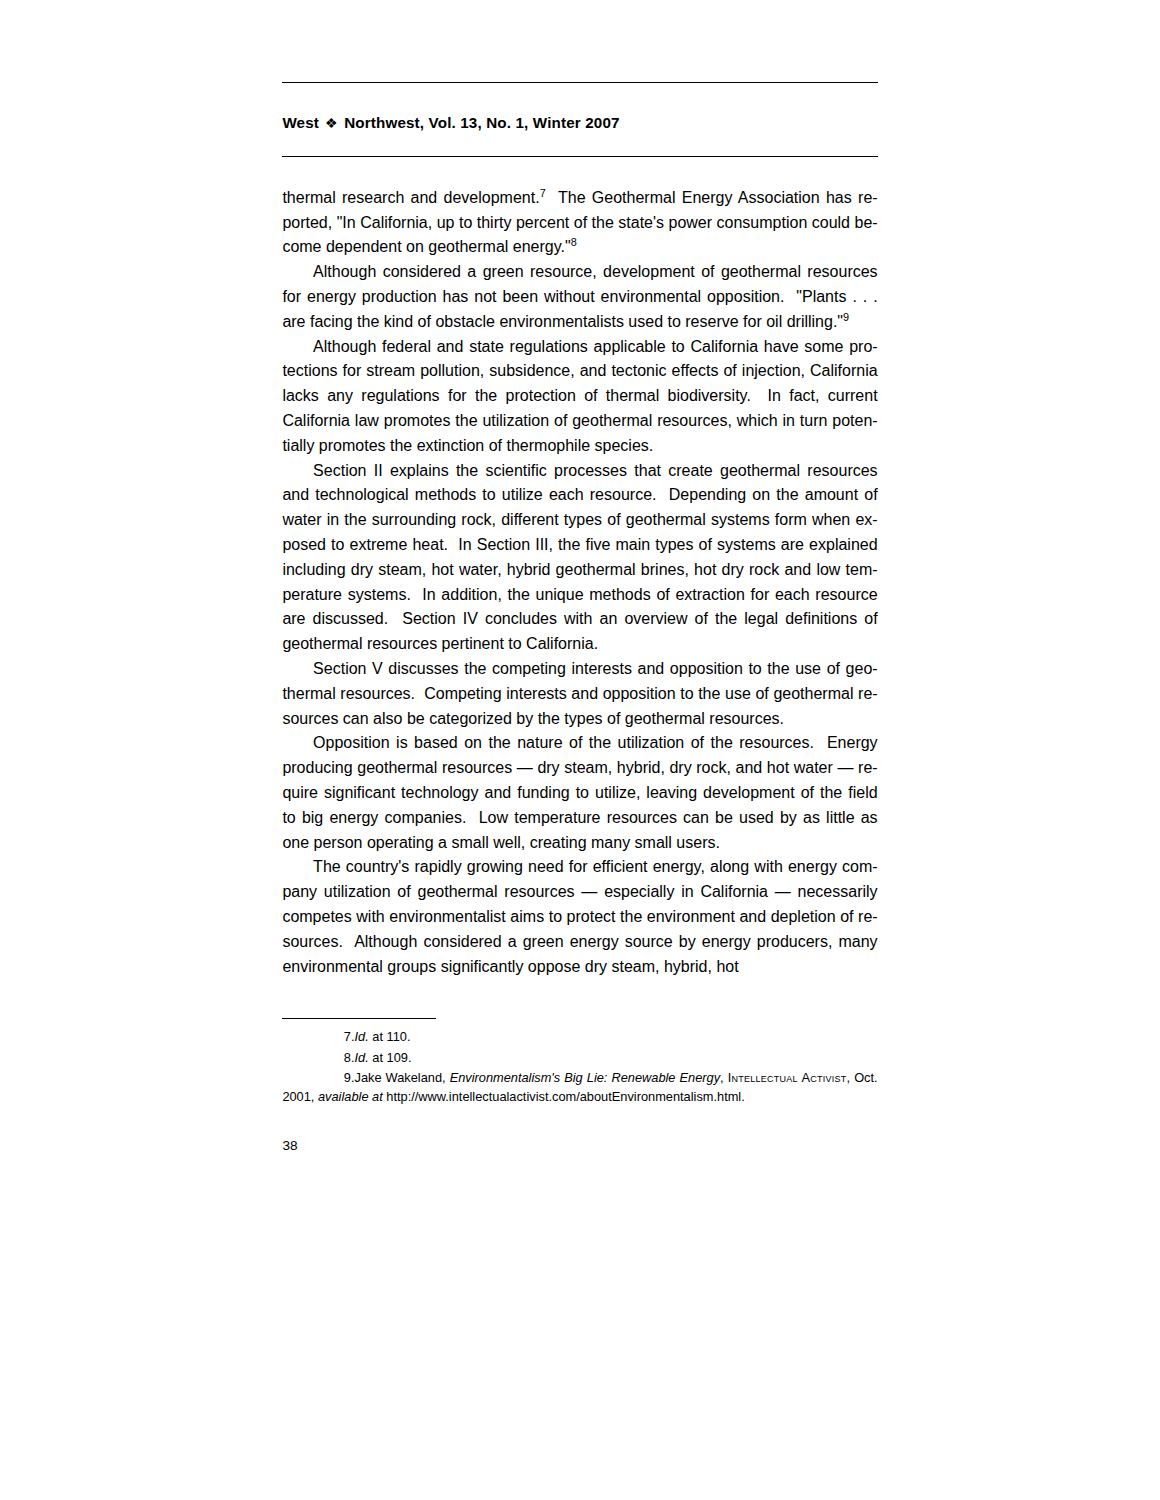West ❖ Northwest, Vol. 13, No. 1, Winter 2007
thermal research and development.7 The Geothermal Energy Association has reported, "In California, up to thirty percent of the state's power consumption could become dependent on geothermal energy."8
Although considered a green resource, development of geothermal resources for energy production has not been without environmental opposition. "Plants . . . are facing the kind of obstacle environmentalists used to reserve for oil drilling."9
Although federal and state regulations applicable to California have some protections for stream pollution, subsidence, and tectonic effects of injection, California lacks any regulations for the protection of thermal biodiversity. In fact, current California law promotes the utilization of geothermal resources, which in turn potentially promotes the extinction of thermophile species.
Section II explains the scientific processes that create geothermal resources and technological methods to utilize each resource. Depending on the amount of water in the surrounding rock, different types of geothermal systems form when exposed to extreme heat. In Section III, the five main types of systems are explained including dry steam, hot water, hybrid geothermal brines, hot dry rock and low temperature systems. In addition, the unique methods of extraction for each resource are discussed. Section IV concludes with an overview of the legal definitions of geothermal resources pertinent to California.
Section V discusses the competing interests and opposition to the use of geothermal resources. Competing interests and opposition to the use of geothermal resources can also be categorized by the types of geothermal resources.
Opposition is based on the nature of the utilization of the resources. Energy producing geothermal resources — dry steam, hybrid, dry rock, and hot water — require significant technology and funding to utilize, leaving development of the field to big energy companies. Low temperature resources can be used by as little as one person operating a small well, creating many small users.
The country's rapidly growing need for efficient energy, along with energy company utilization of geothermal resources — especially in California — necessarily competes with environmentalist aims to protect the environment and depletion of resources. Although considered a green energy source by energy producers, many environmental groups significantly oppose dry steam, hybrid, hot
7. Id. at 110.
8. Id. at 109.
9. Jake Wakeland, Environmentalism's Big Lie: Renewable Energy, Intellectual Activist, Oct. 2001, available at http://www.intellectualactivist.com/aboutEnvironmentalism.html.
38